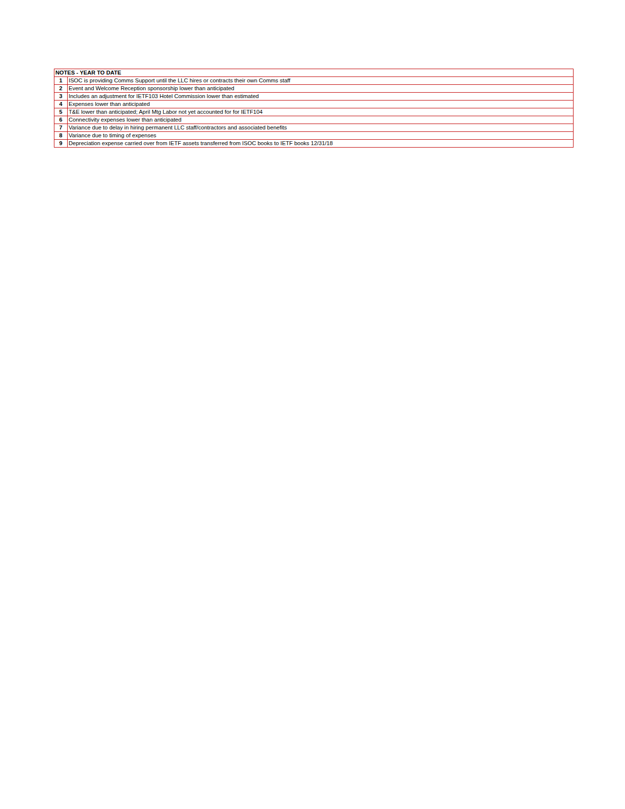| NOTES - YEAR TO DATE |
| --- |
| 1 | ISOC is providing Comms Support until the LLC hires or contracts their own Comms staff |
| 2 | Event and Welcome Reception sponsorship lower than anticipated |
| 3 | Includes an adjustment for IETF103 Hotel Commission lower than estimated |
| 4 | Expenses lower than anticipated |
| 5 | T&E lower than anticipated; April Mtg Labor not yet accounted for for IETF104 |
| 6 | Connectivity expenses lower than anticipated |
| 7 | Variance due to delay in hiring permanent LLC staff/contractors and associated benefits |
| 8 | Variance due to timing of expenses |
| 9 | Depreciation expense carried over from IETF assets transferred from ISOC books to IETF books 12/31/18 |